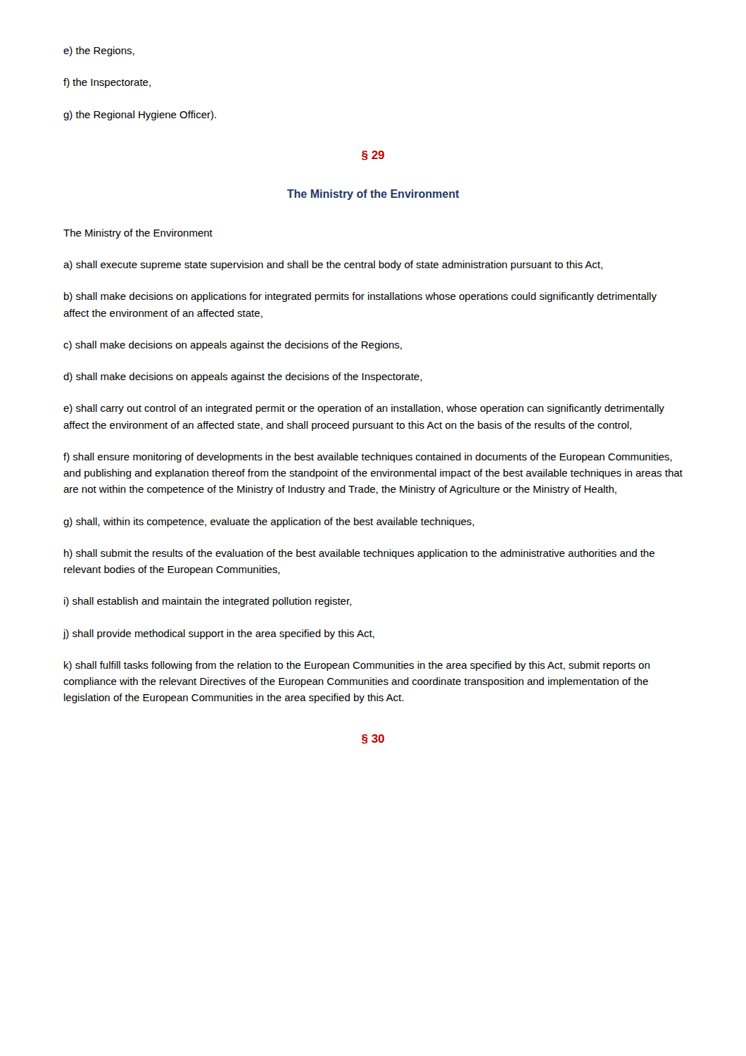e) the Regions,
f) the Inspectorate,
g) the Regional Hygiene Officer).
§ 29
The Ministry of the Environment
The Ministry of the Environment
a) shall execute supreme state supervision and shall be the central body of state administration pursuant to this Act,
b) shall make decisions on applications for integrated permits for installations whose operations could significantly detrimentally affect the environment of an affected state,
c) shall make decisions on appeals against the decisions of the Regions,
d) shall make decisions on appeals against the decisions of the Inspectorate,
e) shall carry out control of an integrated permit or the operation of an installation, whose operation can significantly detrimentally affect the environment of an affected state, and shall proceed pursuant to this Act on the basis of the results of the control,
f) shall ensure monitoring of developments in the best available techniques contained in documents of the European Communities, and publishing and explanation thereof from the standpoint of the environmental impact of the best available techniques in areas that are not within the competence of the Ministry of Industry and Trade, the Ministry of Agriculture or the Ministry of Health,
g) shall, within its competence, evaluate the application of the best available techniques,
h) shall submit the results of the evaluation of the best available techniques application to the administrative authorities and the relevant bodies of the European Communities,
i) shall establish and maintain the integrated pollution register,
j) shall provide methodical support in the area specified by this Act,
k) shall fulfill tasks following from the relation to the European Communities in the area specified by this Act, submit reports on compliance with the relevant Directives of the European Communities and coordinate transposition and implementation of the legislation of the European Communities in the area specified by this Act.
§ 30